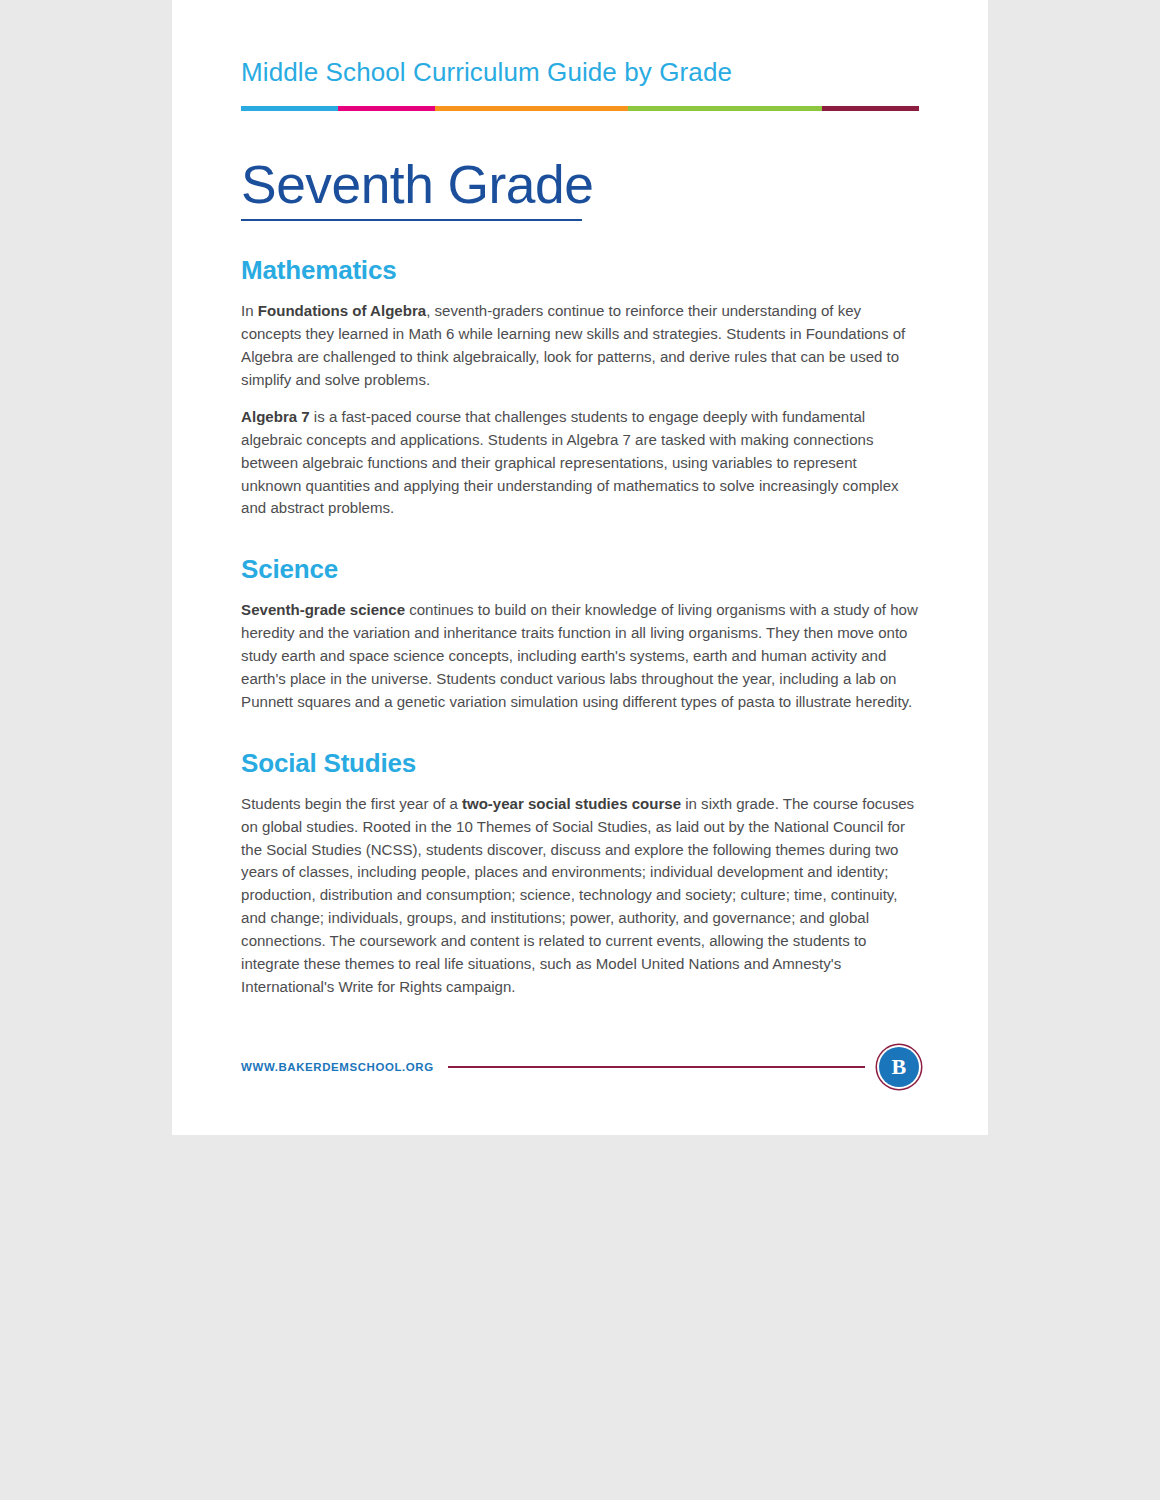Middle School Curriculum Guide by Grade
Seventh Grade
Mathematics
In Foundations of Algebra, seventh-graders continue to reinforce their understanding of key concepts they learned in Math 6 while learning new skills and strategies. Students in Foundations of Algebra are challenged to think algebraically, look for patterns, and derive rules that can be used to simplify and solve problems.
Algebra 7 is a fast-paced course that challenges students to engage deeply with fundamental algebraic concepts and applications. Students in Algebra 7 are tasked with making connections between algebraic functions and their graphical representations, using variables to represent unknown quantities and applying their understanding of mathematics to solve increasingly complex and abstract problems.
Science
Seventh-grade science continues to build on their knowledge of living organisms with a study of how heredity and the variation and inheritance traits function in all living organisms. They then move onto study earth and space science concepts, including earth's systems, earth and human activity and earth's place in the universe. Students conduct various labs throughout the year, including a lab on Punnett squares and a genetic variation simulation using different types of pasta to illustrate heredity.
Social Studies
Students begin the first year of a two-year social studies course in sixth grade. The course focuses on global studies. Rooted in the 10 Themes of Social Studies, as laid out by the National Council for the Social Studies (NCSS), students discover, discuss and explore the following themes during two years of classes, including people, places and environments; individual development and identity; production, distribution and consumption; science, technology and society; culture; time, continuity, and change; individuals, groups, and institutions; power, authority, and governance; and global connections. The coursework and content is related to current events, allowing the students to integrate these themes to real life situations, such as Model United Nations and Amnesty's International's Write for Rights campaign.
WWW.BAKERDEMSCHOOL.ORG